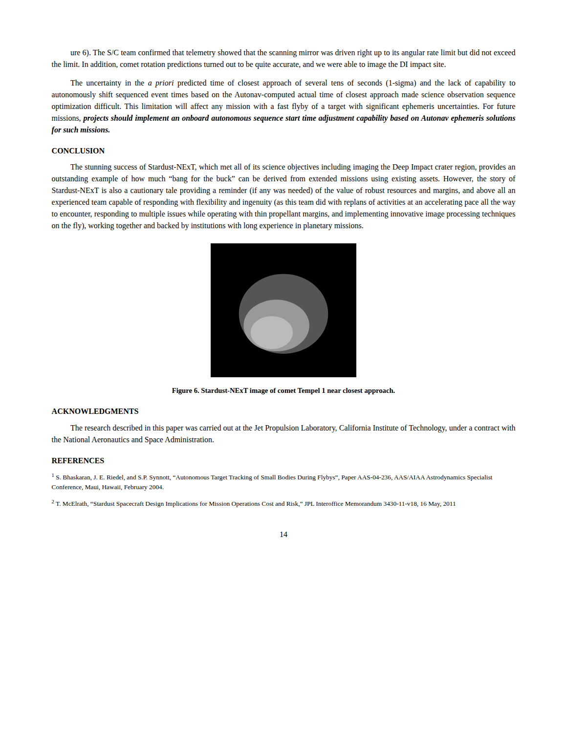ure 6). The S/C team confirmed that telemetry showed that the scanning mirror was driven right up to its angular rate limit but did not exceed the limit. In addition, comet rotation predictions turned out to be quite accurate, and we were able to image the DI impact site.
The uncertainty in the a priori predicted time of closest approach of several tens of seconds (1-sigma) and the lack of capability to autonomously shift sequenced event times based on the Autonav-computed actual time of closest approach made science observation sequence optimization difficult. This limitation will affect any mission with a fast flyby of a target with significant ephemeris uncertainties. For future missions, projects should implement an onboard autonomous sequence start time adjustment capability based on Autonav ephemeris solutions for such missions.
CONCLUSION
The stunning success of Stardust-NExT, which met all of its science objectives including imaging the Deep Impact crater region, provides an outstanding example of how much “bang for the buck” can be derived from extended missions using existing assets. However, the story of Stardust-NExT is also a cautionary tale providing a reminder (if any was needed) of the value of robust resources and margins, and above all an experienced team capable of responding with flexibility and ingenuity (as this team did with replans of activities at an accelerating pace all the way to encounter, responding to multiple issues while operating with thin propellant margins, and implementing innovative image processing techniques on the fly), working together and backed by institutions with long experience in planetary missions.
Figure 6. Stardust-NExT image of comet Tempel 1 near closest approach.
ACKNOWLEDGMENTS
The research described in this paper was carried out at the Jet Propulsion Laboratory, California Institute of Technology, under a contract with the National Aeronautics and Space Administration.
REFERENCES
1 S. Bhaskaran, J. E. Riedel, and S.P. Synnott, “Autonomous Target Tracking of Small Bodies During Flybys”, Paper AAS-04-236, AAS/AIAA Astrodynamics Specialist Conference, Maui, Hawaii, February 2004.
2 T. McElrath, “Stardust Spacecraft Design Implications for Mission Operations Cost and Risk,” JPL Interoffice Memorandum 3430-11-v18, 16 May, 2011
14